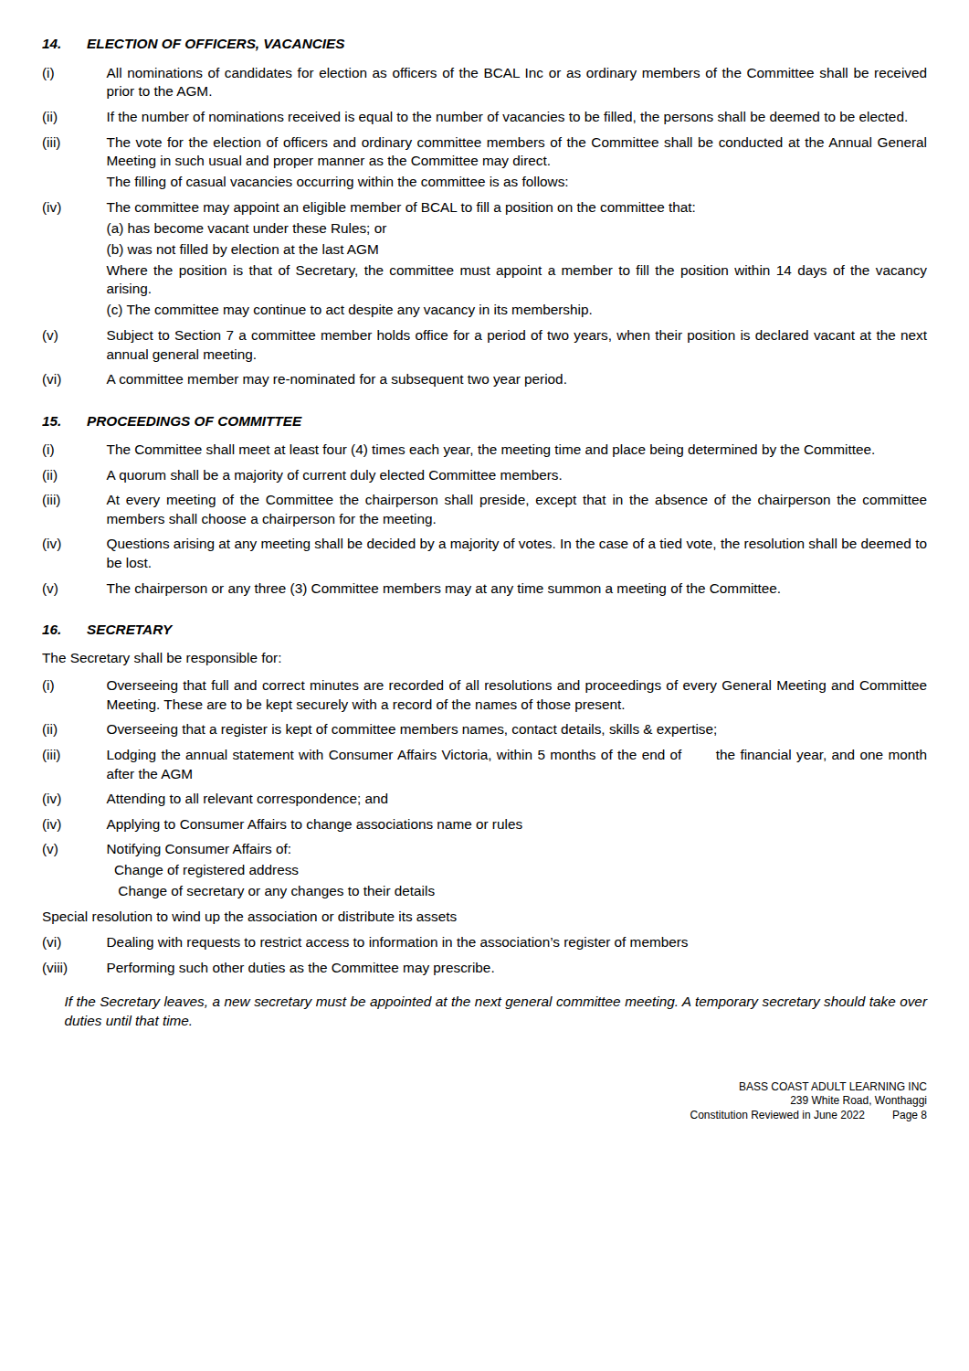14. ELECTION OF OFFICERS, VACANCIES
(i) All nominations of candidates for election as officers of the BCAL Inc or as ordinary members of the Committee shall be received prior to the AGM.
(ii) If the number of nominations received is equal to the number of vacancies to be filled, the persons shall be deemed to be elected.
(iii) The vote for the election of officers and ordinary committee members of the Committee shall be conducted at the Annual General Meeting in such usual and proper manner as the Committee may direct. The filling of casual vacancies occurring within the committee is as follows:
(iv) The committee may appoint an eligible member of BCAL to fill a position on the committee that: (a) has become vacant under these Rules; or (b) was not filled by election at the last AGM Where the position is that of Secretary, the committee must appoint a member to fill the position within 14 days of the vacancy arising. (c) The committee may continue to act despite any vacancy in its membership.
(v) Subject to Section 7 a committee member holds office for a period of two years, when their position is declared vacant at the next annual general meeting.
(vi) A committee member may re-nominated for a subsequent two year period.
15. PROCEEDINGS OF COMMITTEE
(i) The Committee shall meet at least four (4) times each year, the meeting time and place being determined by the Committee.
(ii) A quorum shall be a majority of current duly elected Committee members.
(iii) At every meeting of the Committee the chairperson shall preside, except that in the absence of the chairperson the committee members shall choose a chairperson for the meeting.
(iv) Questions arising at any meeting shall be decided by a majority of votes. In the case of a tied vote, the resolution shall be deemed to be lost.
(v) The chairperson or any three (3) Committee members may at any time summon a meeting of the Committee.
16. SECRETARY
The Secretary shall be responsible for:
(i) Overseeing that full and correct minutes are recorded of all resolutions and proceedings of every General Meeting and Committee Meeting. These are to be kept securely with a record of the names of those present.
(ii) Overseeing that a register is kept of committee members names, contact details, skills & expertise;
(iii) Lodging the annual statement with Consumer Affairs Victoria, within 5 months of the end of the financial year, and one month after the AGM
(iv) Attending to all relevant correspondence; and
(iv) Applying to Consumer Affairs to change associations name or rules
(v) Notifying Consumer Affairs of: Change of registered address Change of secretary or any changes to their details
Special resolution to wind up the association or distribute its assets
(vi) Dealing with requests to restrict access to information in the association’s register of members
(viii) Performing such other duties as the Committee may prescribe.
If the Secretary leaves, a new secretary must be appointed at the next general committee meeting. A temporary secretary should take over duties until that time.
BASS COAST ADULT LEARNING INC
239 White Road, Wonthaggi
Constitution Reviewed in June 2022Page 8